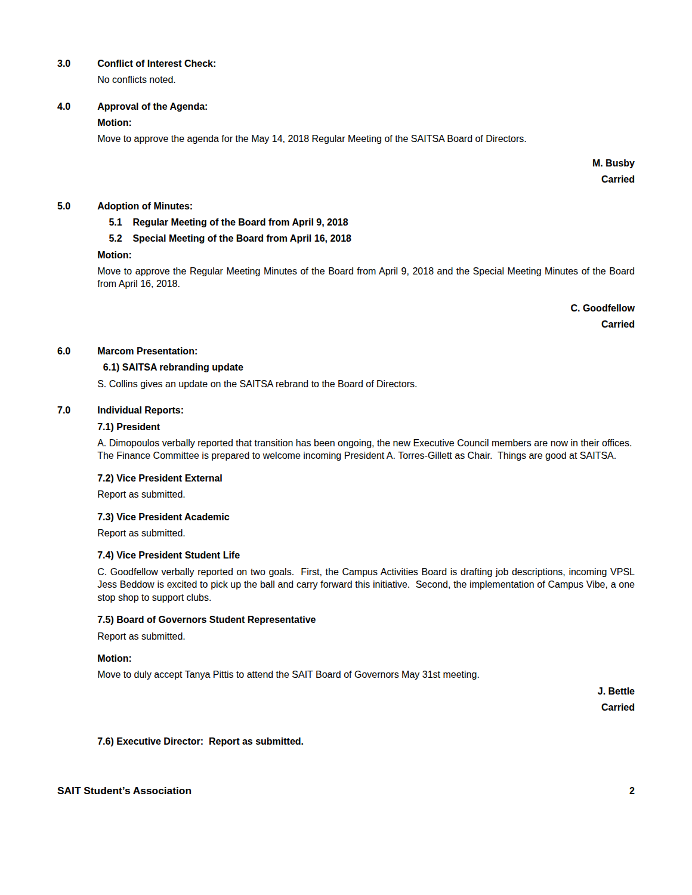3.0
Conflict of Interest Check:
No conflicts noted.
4.0
Approval of the Agenda:
Motion:
Move to approve the agenda for the May 14, 2018 Regular Meeting of the SAITSA Board of Directors.
M. Busby
Carried
5.0
Adoption of Minutes:
5.1 Regular Meeting of the Board from April 9, 2018
5.2 Special Meeting of the Board from April 16, 2018
Motion:
Move to approve the Regular Meeting Minutes of the Board from April 9, 2018 and the Special Meeting Minutes of the Board from April 16, 2018.
C. Goodfellow
Carried
6.0
Marcom Presentation:
6.1) SAITSA rebranding update
S. Collins gives an update on the SAITSA rebrand to the Board of Directors.
7.0
Individual Reports:
7.1) President
A. Dimopoulos verbally reported that transition has been ongoing, the new Executive Council members are now in their offices. The Finance Committee is prepared to welcome incoming President A. Torres-Gillett as Chair. Things are good at SAITSA.
7.2) Vice President External
Report as submitted.
7.3) Vice President Academic
Report as submitted.
7.4) Vice President Student Life
C. Goodfellow verbally reported on two goals. First, the Campus Activities Board is drafting job descriptions, incoming VPSL Jess Beddow is excited to pick up the ball and carry forward this initiative. Second, the implementation of Campus Vibe, a one stop shop to support clubs.
7.5) Board of Governors Student Representative
Report as submitted.
Motion:
Move to duly accept Tanya Pittis to attend the SAIT Board of Governors May 31st meeting.
J. Bettle
Carried
7.6) Executive Director: Report as submitted.
SAIT Student’s Association
2